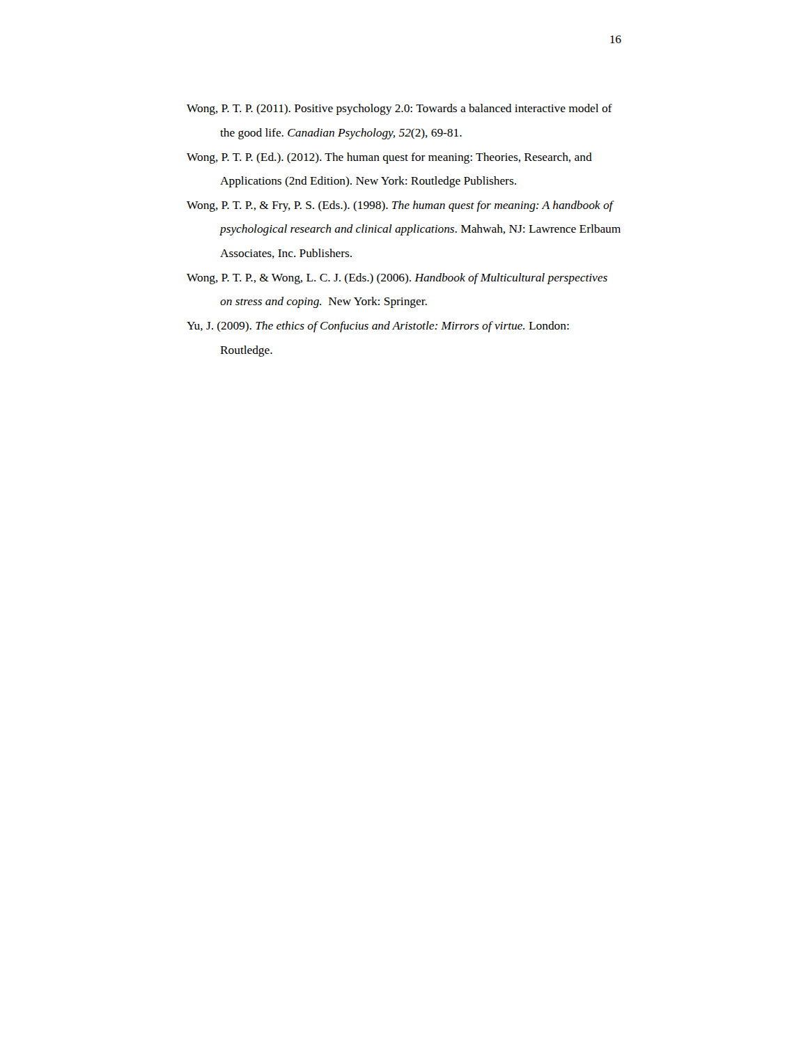16
Wong, P. T. P. (2011). Positive psychology 2.0: Towards a balanced interactive model of the good life. Canadian Psychology, 52(2), 69-81.
Wong, P. T. P. (Ed.). (2012). The human quest for meaning: Theories, Research, and Applications (2nd Edition). New York: Routledge Publishers.
Wong, P. T. P., & Fry, P. S. (Eds.). (1998). The human quest for meaning: A handbook of psychological research and clinical applications. Mahwah, NJ: Lawrence Erlbaum Associates, Inc. Publishers.
Wong, P. T. P., & Wong, L. C. J. (Eds.) (2006). Handbook of Multicultural perspectives on stress and coping. New York: Springer.
Yu, J. (2009). The ethics of Confucius and Aristotle: Mirrors of virtue. London: Routledge.